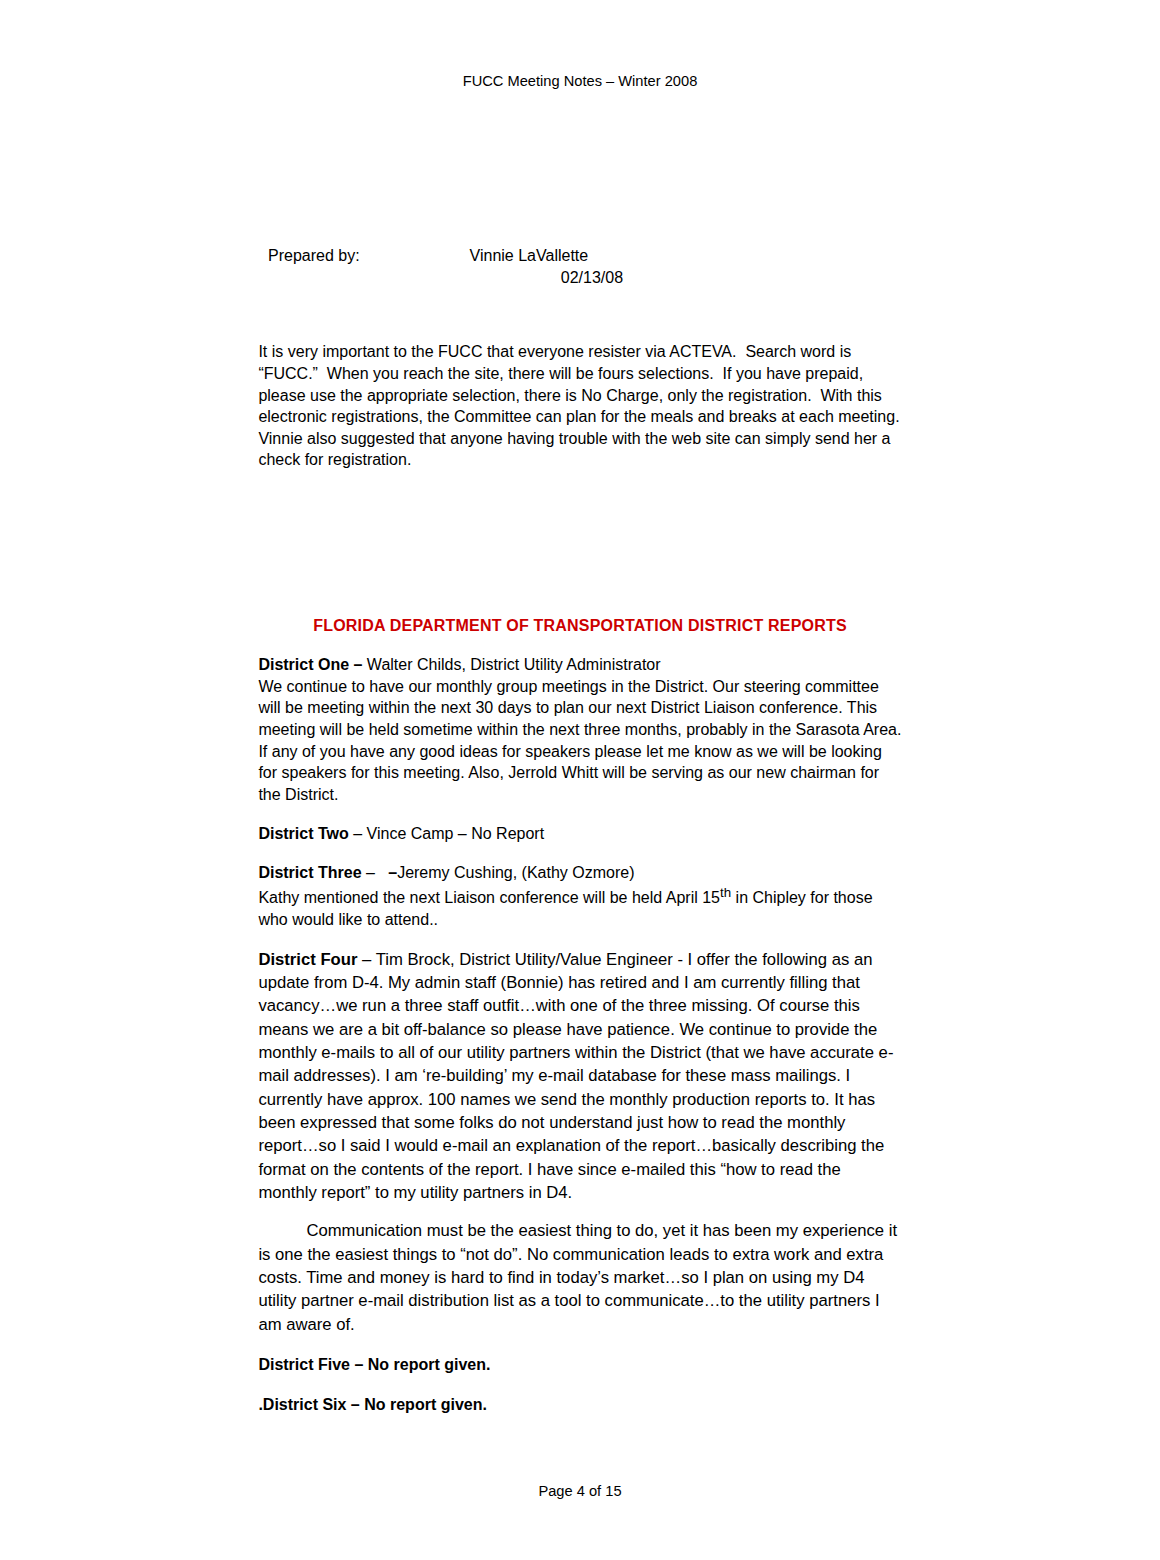FUCC Meeting Notes – Winter 2008
Prepared by: Vinnie LaVallette 02/13/08
It is very important to the FUCC that everyone resister via ACTEVA. Search word is “FUCC.” When you reach the site, there will be fours selections. If you have prepaid, please use the appropriate selection, there is No Charge, only the registration. With this electronic registrations, the Committee can plan for the meals and breaks at each meeting. Vinnie also suggested that anyone having trouble with the web site can simply send her a check for registration.
FLORIDA DEPARTMENT OF TRANSPORTATION DISTRICT REPORTS
District One – Walter Childs, District Utility Administrator
We continue to have our monthly group meetings in the District. Our steering committee will be meeting within the next 30 days to plan our next District Liaison conference. This meeting will be held sometime within the next three months, probably in the Sarasota Area. If any of you have any good ideas for speakers please let me know as we will be looking for speakers for this meeting. Also, Jerrold Whitt will be serving as our new chairman for the District.
District Two – Vince Camp – No Report
District Three – –Jeremy Cushing, (Kathy Ozmore)
Kathy mentioned the next Liaison conference will be held April 15th in Chipley for those who would like to attend..
District Four – Tim Brock, District Utility/Value Engineer - I offer the following as an update from D-4. My admin staff (Bonnie) has retired and I am currently filling that vacancy…we run a three staff outfit…with one of the three missing. Of course this means we are a bit off-balance so please have patience. We continue to provide the monthly e-mails to all of our utility partners within the District (that we have accurate e-mail addresses). I am ‘re-building’ my e-mail database for these mass mailings. I currently have approx. 100 names we send the monthly production reports to. It has been expressed that some folks do not understand just how to read the monthly report…so I said I would e-mail an explanation of the report…basically describing the format on the contents of the report. I have since e-mailed this “how to read the monthly report” to my utility partners in D4.
Communication must be the easiest thing to do, yet it has been my experience it is one the easiest things to “not do”. No communication leads to extra work and extra costs. Time and money is hard to find in today’s market…so I plan on using my D4 utility partner e-mail distribution list as a tool to communicate…to the utility partners I am aware of.
District Five – No report given.
.District Six – No report given.
Page 4 of 15